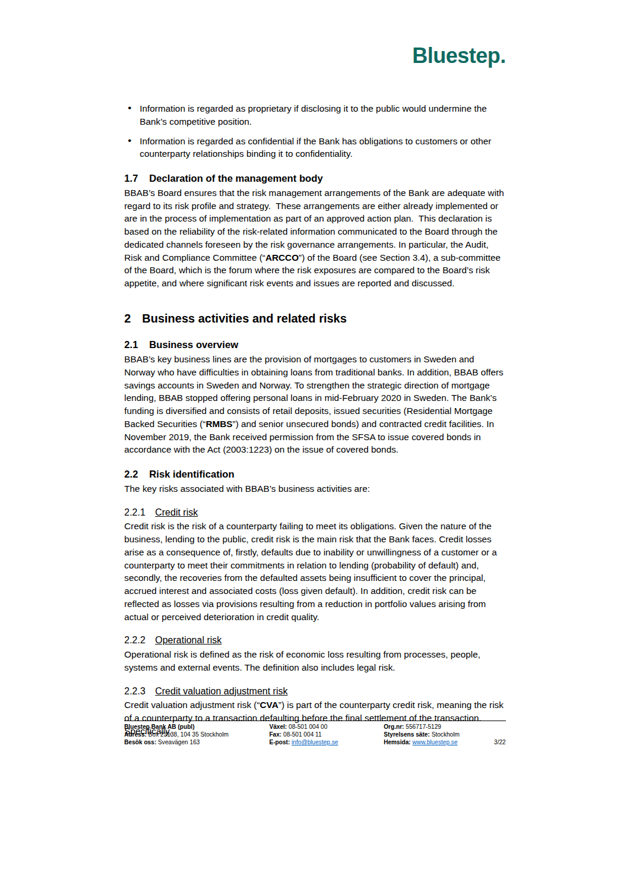Bluestep.
Information is regarded as proprietary if disclosing it to the public would undermine the Bank’s competitive position.
Information is regarded as confidential if the Bank has obligations to customers or other counterparty relationships binding it to confidentiality.
1.7 Declaration of the management body
BBAB’s Board ensures that the risk management arrangements of the Bank are adequate with regard to its risk profile and strategy. These arrangements are either already implemented or are in the process of implementation as part of an approved action plan. This declaration is based on the reliability of the risk-related information communicated to the Board through the dedicated channels foreseen by the risk governance arrangements. In particular, the Audit, Risk and Compliance Committee (“ARCCO”) of the Board (see Section 3.4), a sub-committee of the Board, which is the forum where the risk exposures are compared to the Board’s risk appetite, and where significant risk events and issues are reported and discussed.
2 Business activities and related risks
2.1 Business overview
BBAB’s key business lines are the provision of mortgages to customers in Sweden and Norway who have difficulties in obtaining loans from traditional banks. In addition, BBAB offers savings accounts in Sweden and Norway. To strengthen the strategic direction of mortgage lending, BBAB stopped offering personal loans in mid-February 2020 in Sweden. The Bank’s funding is diversified and consists of retail deposits, issued securities (Residential Mortgage Backed Securities (“RMBS”) and senior unsecured bonds) and contracted credit facilities. In November 2019, the Bank received permission from the SFSA to issue covered bonds in accordance with the Act (2003:1223) on the issue of covered bonds.
2.2 Risk identification
The key risks associated with BBAB’s business activities are:
2.2.1 Credit risk
Credit risk is the risk of a counterparty failing to meet its obligations. Given the nature of the business, lending to the public, credit risk is the main risk that the Bank faces. Credit losses arise as a consequence of, firstly, defaults due to inability or unwillingness of a customer or a counterparty to meet their commitments in relation to lending (probability of default) and, secondly, the recoveries from the defaulted assets being insufficient to cover the principal, accrued interest and associated costs (loss given default). In addition, credit risk can be reflected as losses via provisions resulting from a reduction in portfolio values arising from actual or perceived deterioration in credit quality.
2.2.2 Operational risk
Operational risk is defined as the risk of economic loss resulting from processes, people, systems and external events. The definition also includes legal risk.
2.2.3 Credit valuation adjustment risk
Credit valuation adjustment risk (“CVA”) is part of the counterparty credit risk, meaning the risk of a counterparty to a transaction defaulting before the final settlement of the transaction. Specifically,
| Bluestep Bank AB (publ) Adress: Box 23138, 104 35 Stockholm Besök oss: Sveavägen 163 | Växel: 08-501 004 00 Fax: 08-501 004 11 E-post: info@bluestep.se | Org.nr: 556717-5129 Styrelsens säte: Stockholm Hemsida: www.bluestep.se 3/22 |